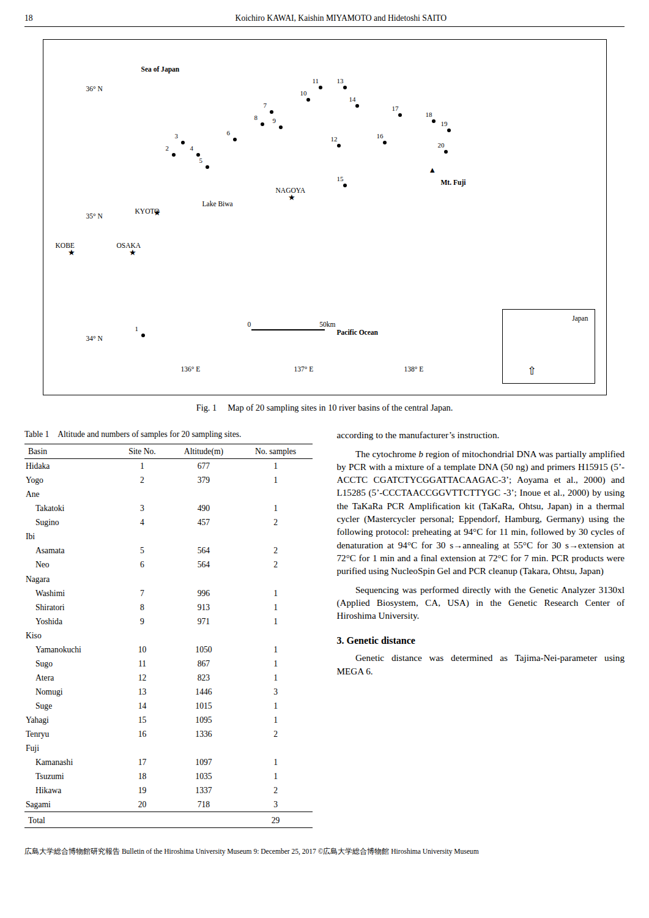18 Koichiro KAWAI, Kaishin MIYAMOTO and Hidetoshi SAITO
Sea of Japan 36° N 35° N 34° N 136° E 137° E 138° E ★ KYOTO ★ KOBE ★ OSAKA ★ NAGOYA Lake Biwa Mt. Fuji ▲ Pacific Ocean 1 2 3 4 5 6 7 8 9 10 11 12 13 14 15 16 17 18 19 20
0 50km
Japan ⇧
Fig. 1 Map of 20 sampling sites in 10 river basins of the central Japan.
Table 1 Altitude and numbers of samples for 20 sampling sites.
| Basin | Site No. | Altitude(m) | No. samples |
| --- | --- | --- | --- |
| Hidaka | 1 | 677 | 1 |
| Yogo | 2 | 379 | 1 |
| Ane | | | |
| Takatoki | 3 | 490 | 1 |
| Sugino | 4 | 457 | 2 |
| Ibi | | | |
| Asamata | 5 | 564 | 2 |
| Neo | 6 | 564 | 2 |
| Nagara | | | |
| Washimi | 7 | 996 | 1 |
| Shiratori | 8 | 913 | 1 |
| Yoshida | 9 | 971 | 1 |
| Kiso | | | |
| Yamanokuchi | 10 | 1050 | 1 |
| Sugo | 11 | 867 | 1 |
| Atera | 12 | 823 | 1 |
| Nomugi | 13 | 1446 | 3 |
| Suge | 14 | 1015 | 1 |
| Yahagi | 15 | 1095 | 1 |
| Tenryu | 16 | 1336 | 2 |
| Fuji | | | |
| Kamanashi | 17 | 1097 | 1 |
| Tsuzumi | 18 | 1035 | 1 |
| Hikawa | 19 | 1337 | 2 |
| Sagami | 20 | 718 | 3 |
| Total | | | 29 |
according to the manufacturer’s instruction.
The cytochrome b region of mitochondrial DNA was partially amplified by PCR with a mixture of a template DNA (50 ng) and primers H15915 (5’-ACCTC CGATCTYCGGATTACAAGAC-3’; Aoyama et al., 2000) and L15285 (5’-CCCTAACCGGVTTCTTYGC -3’; Inoue et al., 2000) by using the TaKaRa PCR Amplification kit (TaKaRa, Ohtsu, Japan) in a thermal cycler (Mastercycler personal; Eppendorf, Hamburg, Germany) using the following protocol: preheating at 94°C for 11 min, followed by 30 cycles of denaturation at 94°C for 30 s→annealing at 55°C for 30 s→extension at 72°C for 1 min and a final extension at 72°C for 7 min. PCR products were purified using NucleoSpin Gel and PCR cleanup (Takara, Ohtsu, Japan)
Sequencing was performed directly with the Genetic Analyzer 3130xl (Applied Biosystem, CA, USA) in the Genetic Research Center of Hiroshima University.
3. Genetic distance
Genetic distance was determined as Tajima-Nei-parameter using MEGA 6.
広島大学総合博物館研究報告 Bulletin of the Hiroshima University Museum 9: December 25, 2017 ©広島大学総合博物館 Hiroshima University Museum